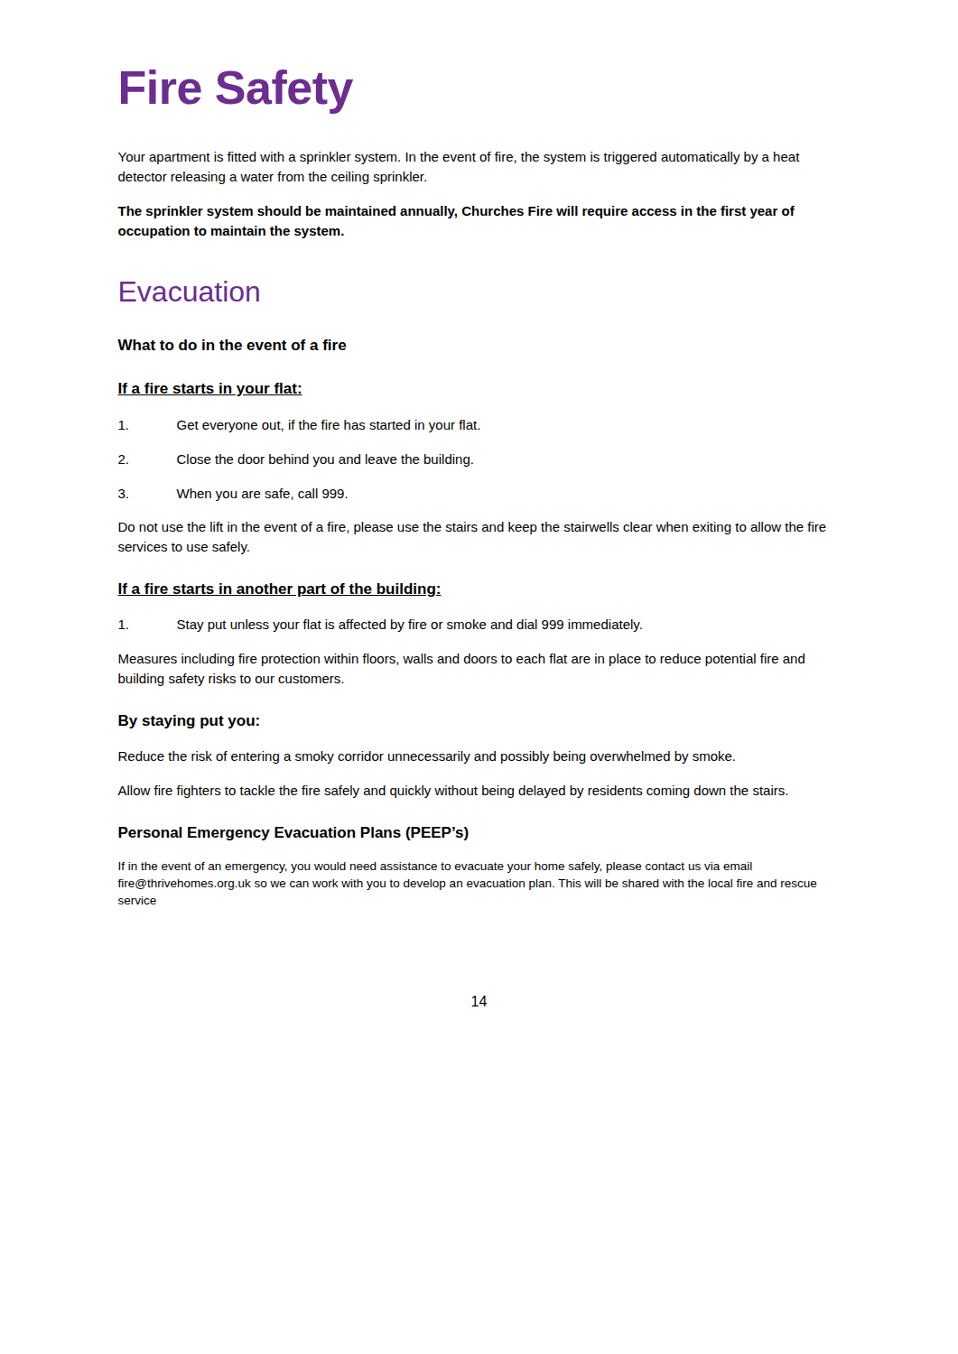Fire Safety
Your apartment is fitted with a sprinkler system. In the event of fire, the system is triggered automatically by a heat detector releasing a water from the ceiling sprinkler.
The sprinkler system should be maintained annually, Churches Fire will require access in the first year of occupation to maintain the system.
Evacuation
What to do in the event of a fire
If a fire starts in your flat:
Get everyone out, if the fire has started in your flat.
Close the door behind you and leave the building.
When you are safe, call 999.
Do not use the lift in the event of a fire, please use the stairs and keep the stairwells clear when exiting to allow the fire services to use safely.
If a fire starts in another part of the building:
Stay put unless your flat is affected by fire or smoke and dial 999 immediately.
Measures including fire protection within floors, walls and doors to each flat are in place to reduce potential fire and building safety risks to our customers.
By staying put you:
Reduce the risk of entering a smoky corridor unnecessarily and possibly being overwhelmed by smoke.
Allow fire fighters to tackle the fire safely and quickly without being delayed by residents coming down the stairs.
Personal Emergency Evacuation Plans (PEEP’s)
If in the event of an emergency, you would need assistance to evacuate your home safely, please contact us via email fire@thrivehomes.org.uk so we can work with you to develop an evacuation plan. This will be shared with the local fire and rescue service
14